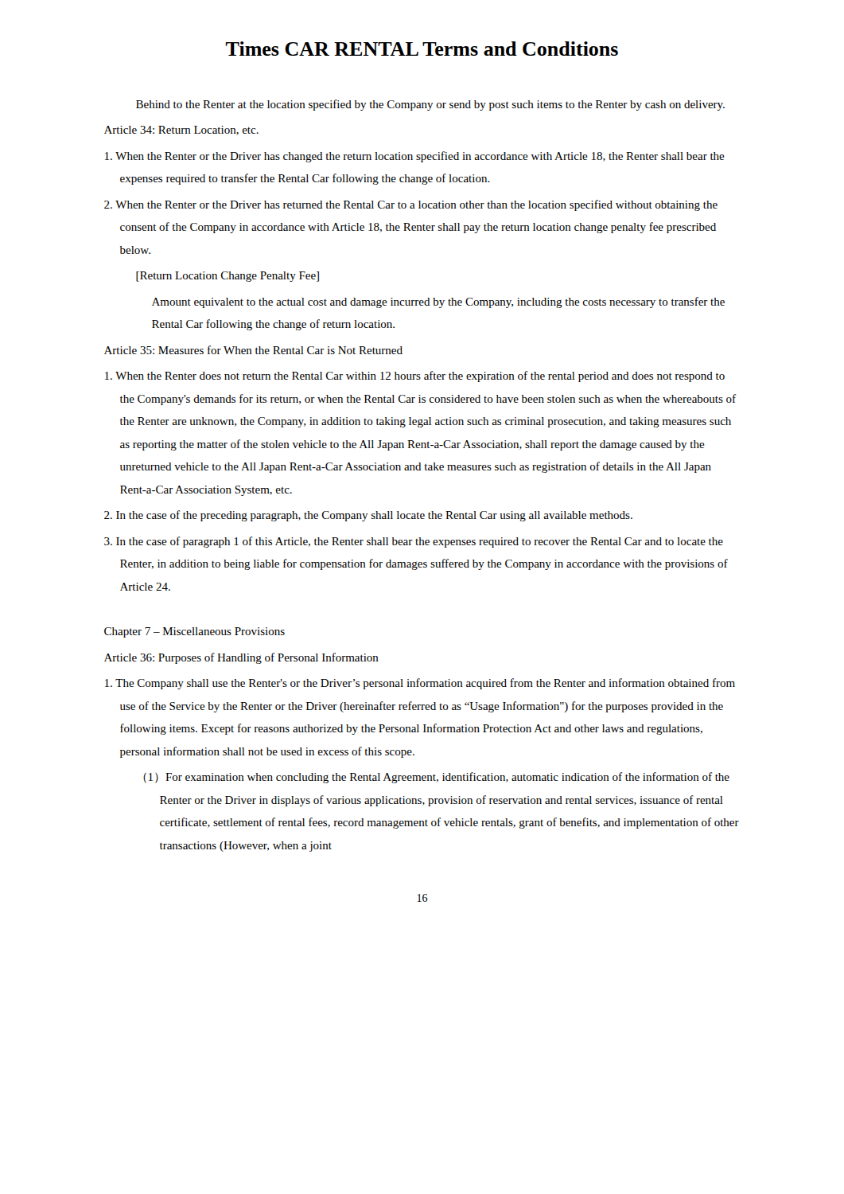Times CAR RENTAL Terms and Conditions
Behind to the Renter at the location specified by the Company or send by post such items to the Renter by cash on delivery.
Article 34: Return Location, etc.
1. When the Renter or the Driver has changed the return location specified in accordance with Article 18, the Renter shall bear the expenses required to transfer the Rental Car following the change of location.
2. When the Renter or the Driver has returned the Rental Car to a location other than the location specified without obtaining the consent of the Company in accordance with Article 18, the Renter shall pay the return location change penalty fee prescribed below.
[Return Location Change Penalty Fee]
Amount equivalent to the actual cost and damage incurred by the Company, including the costs necessary to transfer the Rental Car following the change of return location.
Article 35: Measures for When the Rental Car is Not Returned
1. When the Renter does not return the Rental Car within 12 hours after the expiration of the rental period and does not respond to the Company's demands for its return, or when the Rental Car is considered to have been stolen such as when the whereabouts of the Renter are unknown, the Company, in addition to taking legal action such as criminal prosecution, and taking measures such as reporting the matter of the stolen vehicle to the All Japan Rent-a-Car Association, shall report the damage caused by the unreturned vehicle to the All Japan Rent-a-Car Association and take measures such as registration of details in the All Japan Rent-a-Car Association System, etc.
2. In the case of the preceding paragraph, the Company shall locate the Rental Car using all available methods.
3. In the case of paragraph 1 of this Article, the Renter shall bear the expenses required to recover the Rental Car and to locate the Renter, in addition to being liable for compensation for damages suffered by the Company in accordance with the provisions of Article 24.
Chapter 7 – Miscellaneous Provisions
Article 36: Purposes of Handling of Personal Information
1. The Company shall use the Renter's or the Driver’s personal information acquired from the Renter and information obtained from use of the Service by the Renter or the Driver (hereinafter referred to as “Usage Information") for the purposes provided in the following items. Except for reasons authorized by the Personal Information Protection Act and other laws and regulations, personal information shall not be used in excess of this scope.
（1）For examination when concluding the Rental Agreement, identification, automatic indication of the information of the Renter or the Driver in displays of various applications, provision of reservation and rental services, issuance of rental certificate, settlement of rental fees, record management of vehicle rentals, grant of benefits, and implementation of other transactions (However, when a joint
16